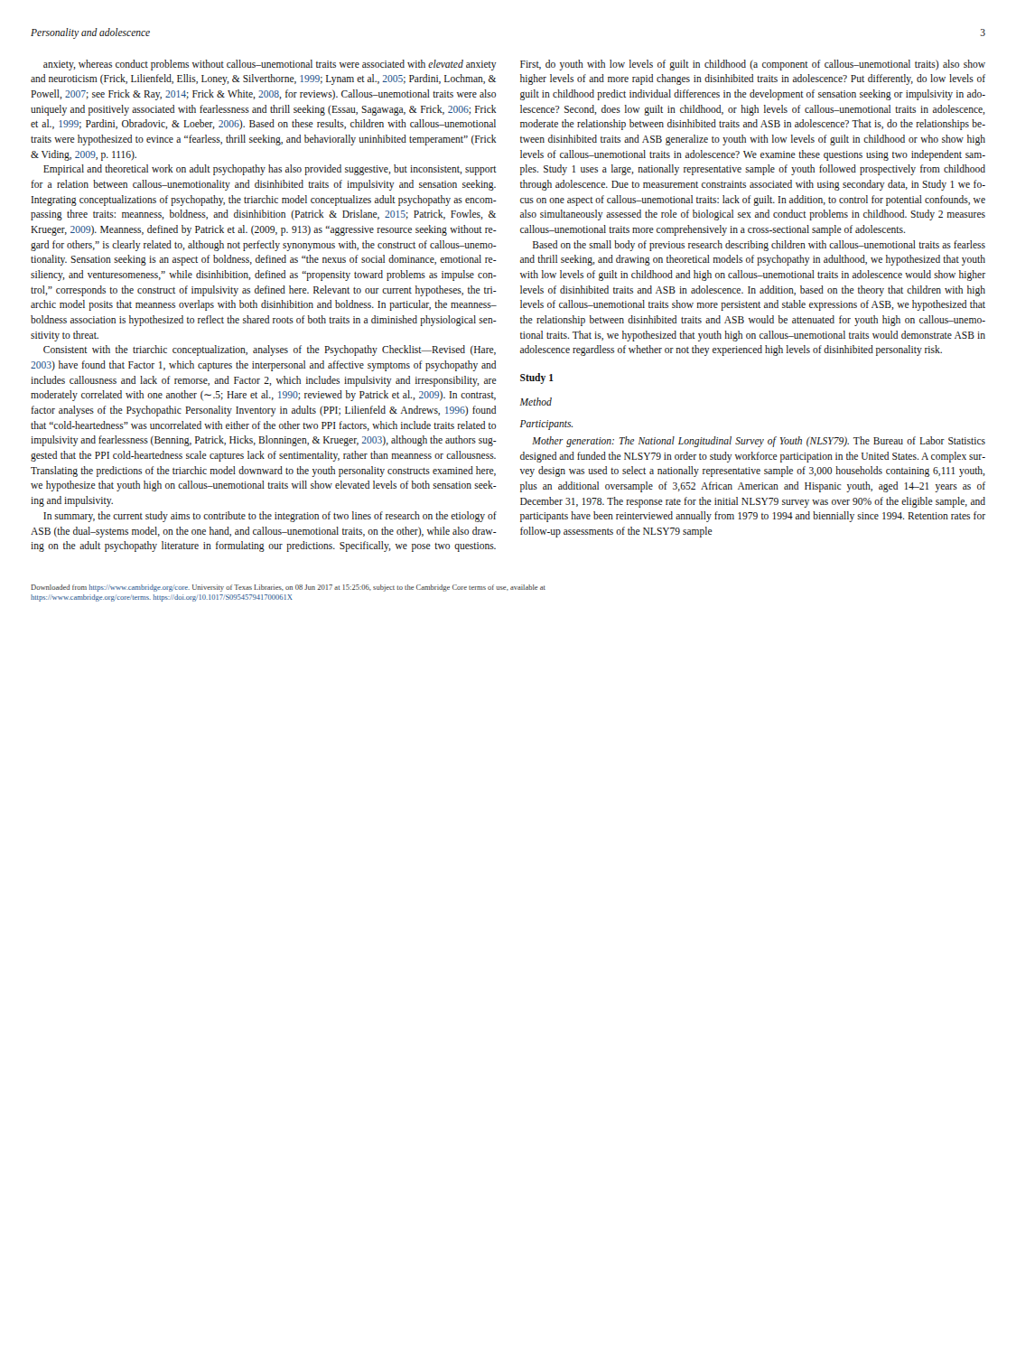Personality and adolescence 3
anxiety, whereas conduct problems without callous–unemotional traits were associated with elevated anxiety and neuroticism (Frick, Lilienfeld, Ellis, Loney, & Silverthorne, 1999; Lynam et al., 2005; Pardini, Lochman, & Powell, 2007; see Frick & Ray, 2014; Frick & White, 2008, for reviews). Callous–unemotional traits were also uniquely and positively associated with fearlessness and thrill seeking (Essau, Sagawaga, & Frick, 2006; Frick et al., 1999; Pardini, Obradovic, & Loeber, 2006). Based on these results, children with callous–unemotional traits were hypothesized to evince a “fearless, thrill seeking, and behaviorally uninhibited temperament” (Frick & Viding, 2009, p. 1116).
Empirical and theoretical work on adult psychopathy has also provided suggestive, but inconsistent, support for a relation between callous–unemotionality and disinhibited traits of impulsivity and sensation seeking. Integrating conceptualizations of psychopathy, the triarchic model conceptualizes adult psychopathy as encompassing three traits: meanness, boldness, and disinhibition (Patrick & Drislane, 2015; Patrick, Fowles, & Krueger, 2009). Meanness, defined by Patrick et al. (2009, p. 913) as “aggressive resource seeking without regard for others,” is clearly related to, although not perfectly synonymous with, the construct of callous–unemotionality. Sensation seeking is an aspect of boldness, defined as “the nexus of social dominance, emotional resiliency, and venturesomeness,” while disinhibition, defined as “propensity toward problems as impulse control,” corresponds to the construct of impulsivity as defined here. Relevant to our current hypotheses, the triarchic model posits that meanness overlaps with both disinhibition and boldness. In particular, the meanness–boldness association is hypothesized to reflect the shared roots of both traits in a diminished physiological sensitivity to threat.
Consistent with the triarchic conceptualization, analyses of the Psychopathy Checklist—Revised (Hare, 2003) have found that Factor 1, which captures the interpersonal and affective symptoms of psychopathy and includes callousness and lack of remorse, and Factor 2, which includes impulsivity and irresponsibility, are moderately correlated with one another (∼.5; Hare et al., 1990; reviewed by Patrick et al., 2009). In contrast, factor analyses of the Psychopathic Personality Inventory in adults (PPI; Lilienfeld & Andrews, 1996) found that “cold-heartedness” was uncorrelated with either of the other two PPI factors, which include traits related to impulsivity and fearlessness (Benning, Patrick, Hicks, Blonningen, & Krueger, 2003), although the authors suggested that the PPI cold-heartedness scale captures lack of sentimentality, rather than meanness or callousness. Translating the predictions of the triarchic model downward to the youth personality constructs examined here, we hypothesize that youth high on callous–unemotional traits will show elevated levels of both sensation seeking and impulsivity.
In summary, the current study aims to contribute to the integration of two lines of research on the etiology of ASB (the dual–systems model, on the one hand, and callous–unemotional traits, on the other), while also drawing on the adult psychopathy literature in formulating our predictions. Specifically, we pose two questions. First, do youth with low levels of guilt in childhood (a component of callous–unemotional traits) also show higher levels of and more rapid changes in disinhibited traits in adolescence? Put differently, do low levels of guilt in childhood predict individual differences in the development of sensation seeking or impulsivity in adolescence? Second, does low guilt in childhood, or high levels of callous–unemotional traits in adolescence, moderate the relationship between disinhibited traits and ASB in adolescence? That is, do the relationships between disinhibited traits and ASB generalize to youth with low levels of guilt in childhood or who show high levels of callous–unemotional traits in adolescence? We examine these questions using two independent samples. Study 1 uses a large, nationally representative sample of youth followed prospectively from childhood through adolescence. Due to measurement constraints associated with using secondary data, in Study 1 we focus on one aspect of callous–unemotional traits: lack of guilt. In addition, to control for potential confounds, we also simultaneously assessed the role of biological sex and conduct problems in childhood. Study 2 measures callous–unemotional traits more comprehensively in a cross-sectional sample of adolescents.
Based on the small body of previous research describing children with callous–unemotional traits as fearless and thrill seeking, and drawing on theoretical models of psychopathy in adulthood, we hypothesized that youth with low levels of guilt in childhood and high on callous–unemotional traits in adolescence would show higher levels of disinhibited traits and ASB in adolescence. In addition, based on the theory that children with high levels of callous–unemotional traits show more persistent and stable expressions of ASB, we hypothesized that the relationship between disinhibited traits and ASB would be attenuated for youth high on callous–unemotional traits. That is, we hypothesized that youth high on callous–unemotional traits would demonstrate ASB in adolescence regardless of whether or not they experienced high levels of disinhibited personality risk.
Study 1
Method
Participants.
Mother generation: The National Longitudinal Survey of Youth (NLSY79). The Bureau of Labor Statistics designed and funded the NLSY79 in order to study workforce participation in the United States. A complex survey design was used to select a nationally representative sample of 3,000 households containing 6,111 youth, plus an additional oversample of 3,652 African American and Hispanic youth, aged 14–21 years as of December 31, 1978. The response rate for the initial NLSY79 survey was over 90% of the eligible sample, and participants have been reinterviewed annually from 1979 to 1994 and biennially since 1994. Retention rates for follow-up assessments of the NLSY79 sample
Downloaded from https://www.cambridge.org/core. University of Texas Libraries, on 08 Jun 2017 at 15:25:06, subject to the Cambridge Core terms of use, available at
https://www.cambridge.org/core/terms. https://doi.org/10.1017/S095457941700061X